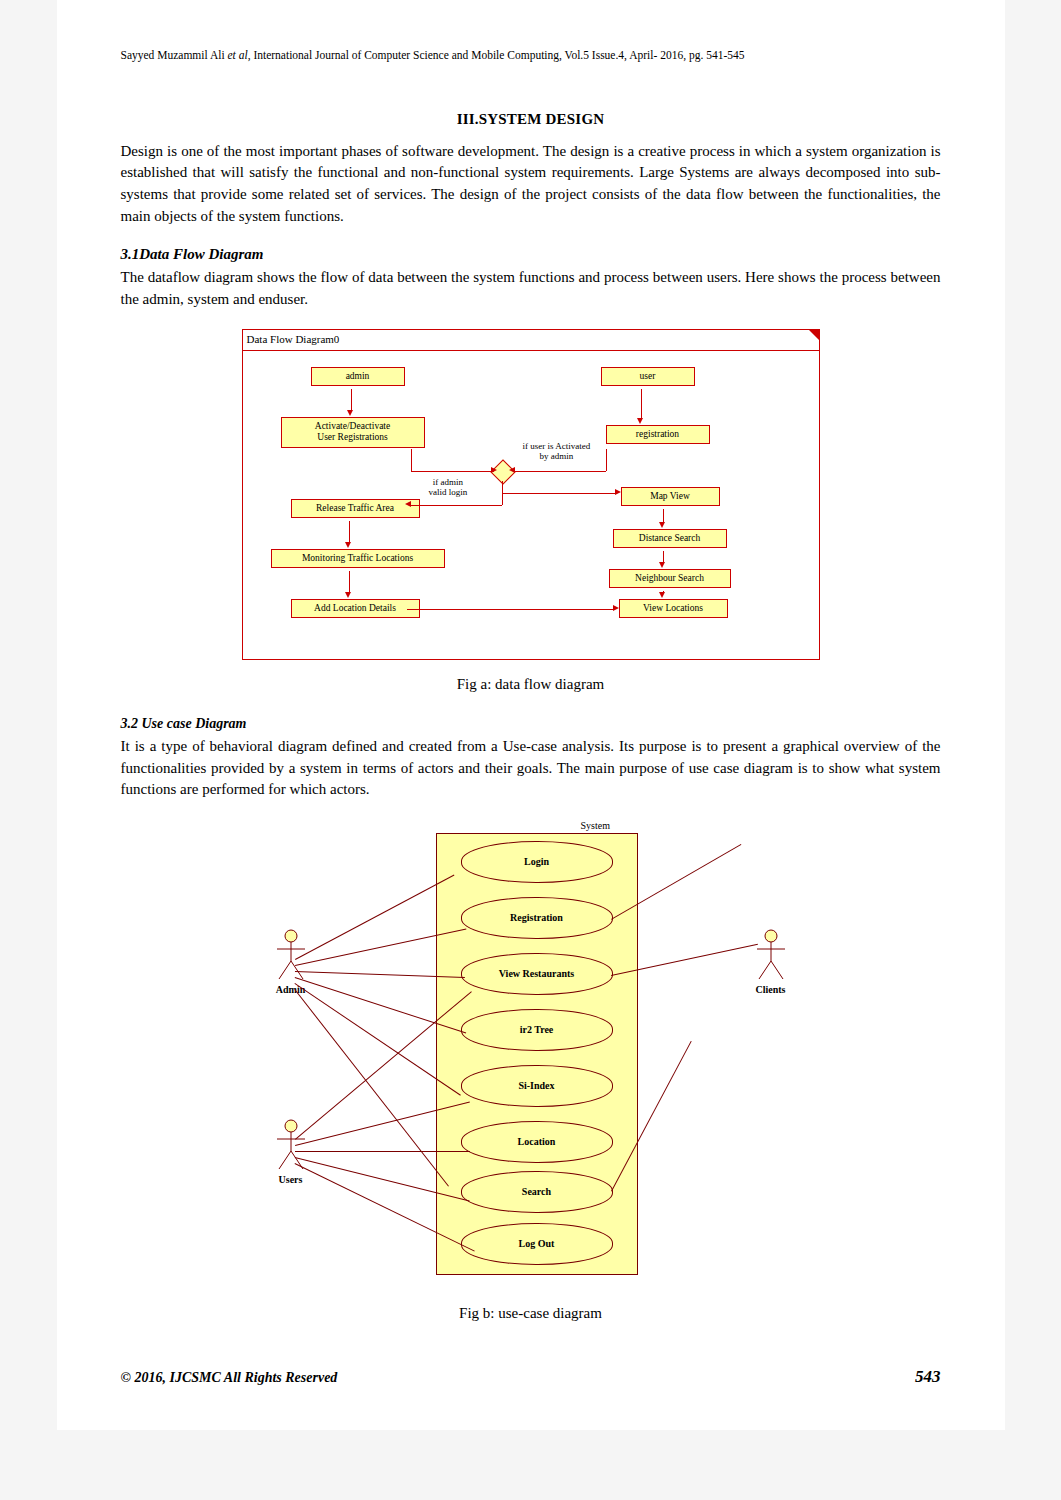Sayyed Muzammil Ali et al, International Journal of Computer Science and Mobile Computing, Vol.5 Issue.4, April- 2016, pg. 541-545
III.SYSTEM DESIGN
Design is one of the most important phases of software development. The design is a creative process in which a system organization is established that will satisfy the functional and non-functional system requirements. Large Systems are always decomposed into sub-systems that provide some related set of services. The design of the project consists of the data flow between the functionalities, the main objects of the system functions.
3.1Data Flow Diagram
The dataflow diagram shows the flow of data between the system functions and process between users. Here shows the process between the admin, system and enduser.
Data Flow Diagram0
admin
user
Activate/Deactivate
User Registrations
registration
if user is Activated
by admin
if admin
valid login
Release Traffic Area
Map View
Monitoring Traffic Locations
Distance Search
Add Location Details
Neighbour Search
View Locations
Fig a: data flow diagram
3.2 Use case Diagram
It is a type of behavioral diagram defined and created from a Use-case analysis. Its purpose is to present a graphical overview of the functionalities provided by a system in terms of actors and their goals. The main purpose of use case diagram is to show what system functions are performed for which actors.
System
Login
Registration
View Restaurants
ir2 Tree
Si-Index
Location
Search
Log Out
Admin
Users
Clients
Fig b: use-case diagram
© 2016, IJCSMC All Rights Reserved
543